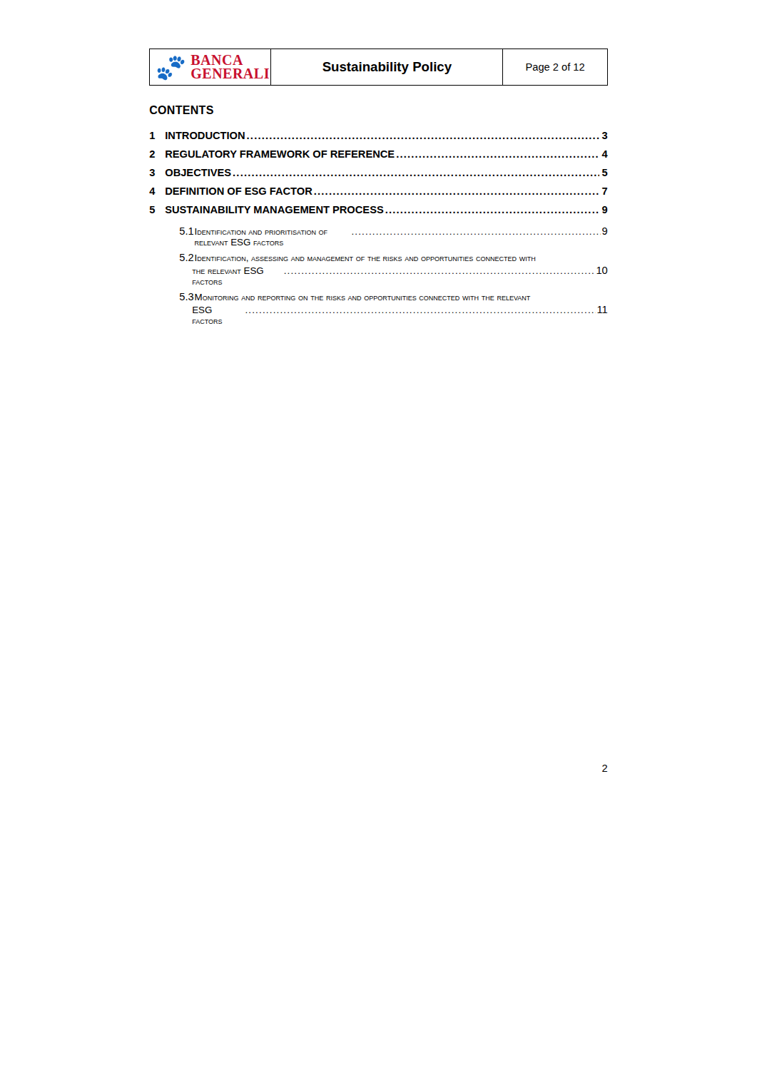| 🐾 BANCA GENERALI | Sustainability Policy | Page 2 of 12 |
CONTENTS
1 Introduction ........................................................................................................................................... 3
2 Regulatory framework of reference ........................................................................................................................................... 4
3 Objectives ........................................................................................................................................... 5
4 Definition of ESG factor ........................................................................................................................................... 7
5 Sustainability management process ........................................................................................................................................... 9
5.1 Identification and prioritisation of relevant ESG factors ....................................................................................................... 9
5.2 Identification, assessing and management of the risks and opportunities connected with
the relevant ESG factors ....................................................................................................... 10
5.3 Monitoring and reporting on the risks and opportunities connected with the relevant
ESG factors ....................................................................................................... 11
2